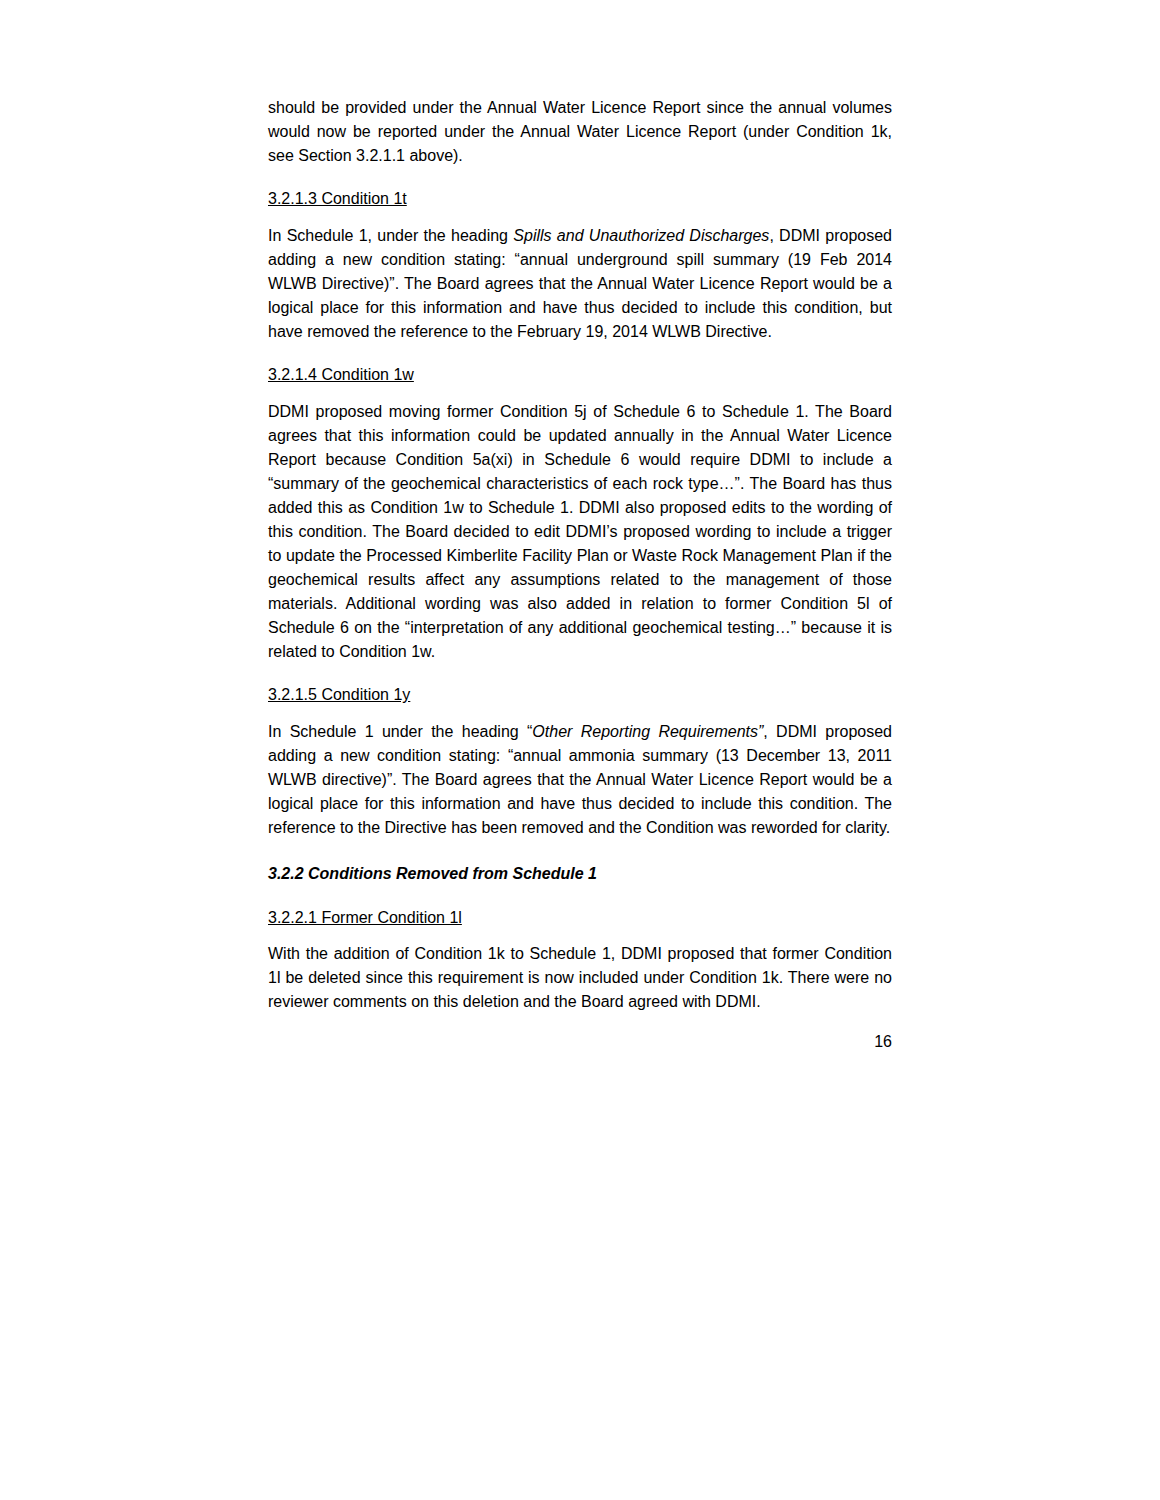should be provided under the Annual Water Licence Report since the annual volumes would now be reported under the Annual Water Licence Report (under Condition 1k, see Section 3.2.1.1 above).
3.2.1.3 Condition 1t
In Schedule 1, under the heading Spills and Unauthorized Discharges, DDMI proposed adding a new condition stating: “annual underground spill summary (19 Feb 2014 WLWB Directive)”. The Board agrees that the Annual Water Licence Report would be a logical place for this information and have thus decided to include this condition, but have removed the reference to the February 19, 2014 WLWB Directive.
3.2.1.4 Condition 1w
DDMI proposed moving former Condition 5j of Schedule 6 to Schedule 1. The Board agrees that this information could be updated annually in the Annual Water Licence Report because Condition 5a(xi) in Schedule 6 would require DDMI to include a “summary of the geochemical characteristics of each rock type…”. The Board has thus added this as Condition 1w to Schedule 1. DDMI also proposed edits to the wording of this condition. The Board decided to edit DDMI’s proposed wording to include a trigger to update the Processed Kimberlite Facility Plan or Waste Rock Management Plan if the geochemical results affect any assumptions related to the management of those materials. Additional wording was also added in relation to former Condition 5l of Schedule 6 on the “interpretation of any additional geochemical testing…” because it is related to Condition 1w.
3.2.1.5 Condition 1y
In Schedule 1 under the heading “Other Reporting Requirements”, DDMI proposed adding a new condition stating: “annual ammonia summary (13 December 13, 2011 WLWB directive)”. The Board agrees that the Annual Water Licence Report would be a logical place for this information and have thus decided to include this condition. The reference to the Directive has been removed and the Condition was reworded for clarity.
3.2.2 Conditions Removed from Schedule 1
3.2.2.1 Former Condition 1l
With the addition of Condition 1k to Schedule 1, DDMI proposed that former Condition 1l be deleted since this requirement is now included under Condition 1k. There were no reviewer comments on this deletion and the Board agreed with DDMI.
16